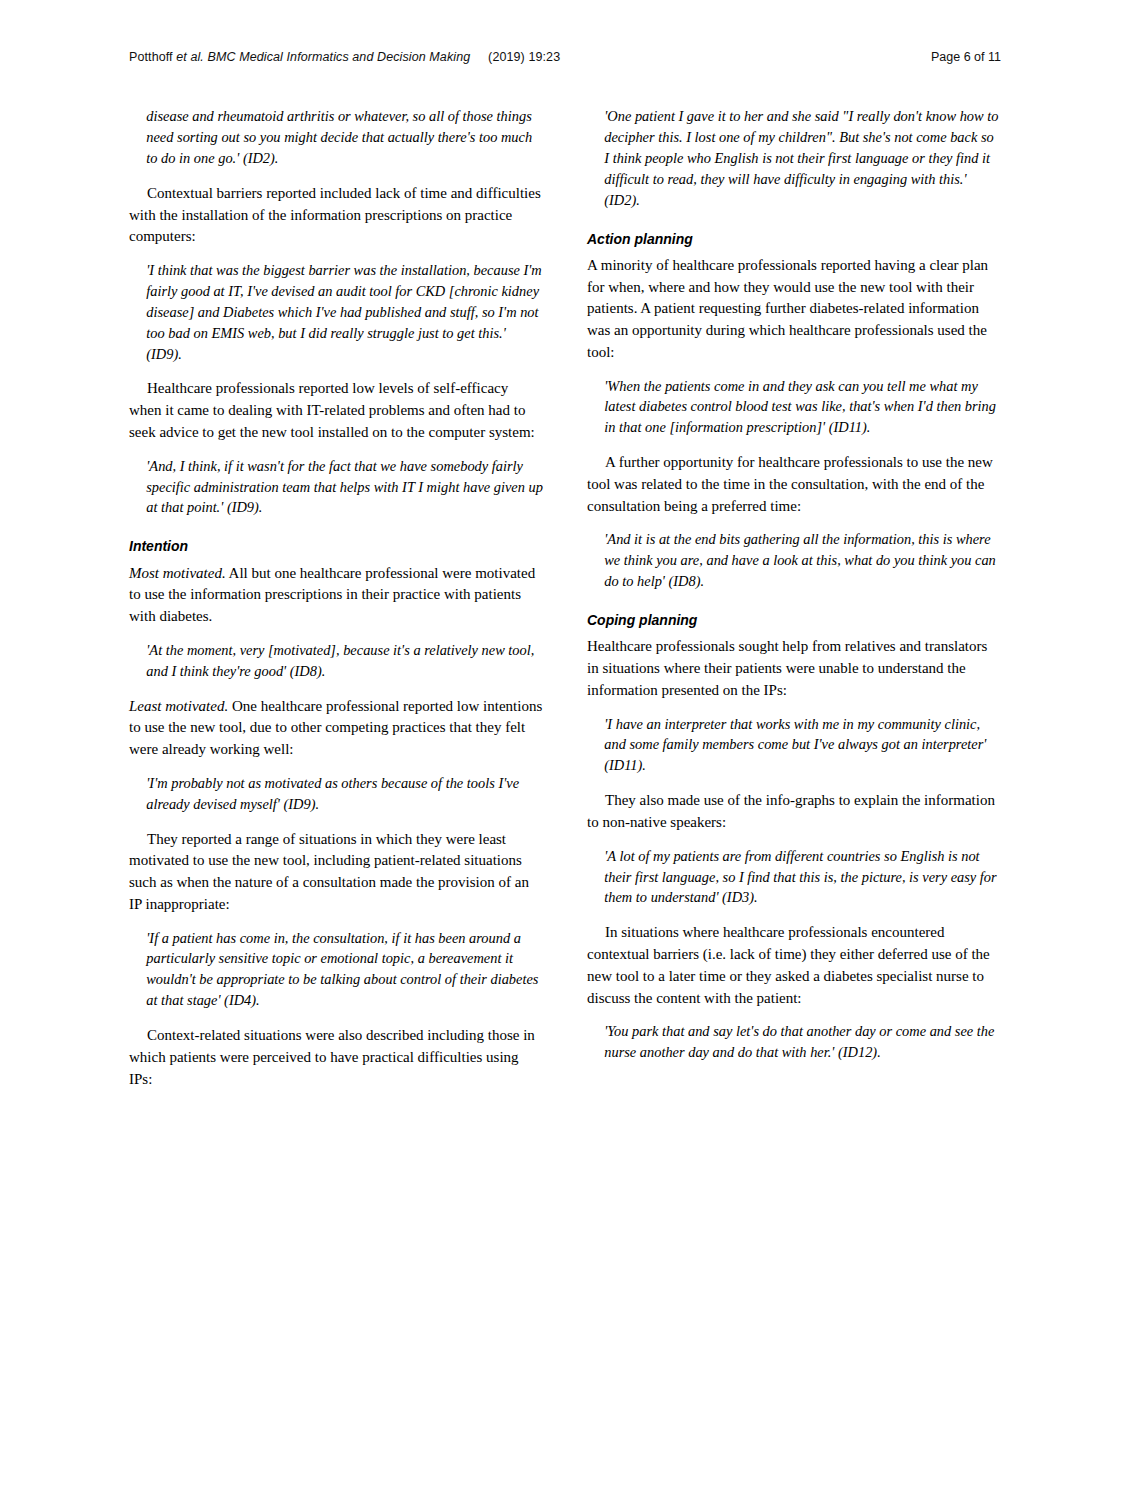Potthoff et al. BMC Medical Informatics and Decision Making (2019) 19:23
Page 6 of 11
disease and rheumatoid arthritis or whatever, so all of those things need sorting out so you might decide that actually there's too much to do in one go.' (ID2).
Contextual barriers reported included lack of time and difficulties with the installation of the information prescriptions on practice computers:
'I think that was the biggest barrier was the installation, because I'm fairly good at IT, I've devised an audit tool for CKD [chronic kidney disease] and Diabetes which I've had published and stuff, so I'm not too bad on EMIS web, but I did really struggle just to get this.' (ID9).
Healthcare professionals reported low levels of self-efficacy when it came to dealing with IT-related problems and often had to seek advice to get the new tool installed on to the computer system:
'And, I think, if it wasn't for the fact that we have somebody fairly specific administration team that helps with IT I might have given up at that point.' (ID9).
Intention
Most motivated. All but one healthcare professional were motivated to use the information prescriptions in their practice with patients with diabetes.
'At the moment, very [motivated], because it's a relatively new tool, and I think they're good' (ID8).
Least motivated. One healthcare professional reported low intentions to use the new tool, due to other competing practices that they felt were already working well:
'I'm probably not as motivated as others because of the tools I've already devised myself' (ID9).
They reported a range of situations in which they were least motivated to use the new tool, including patient-related situations such as when the nature of a consultation made the provision of an IP inappropriate:
'If a patient has come in, the consultation, if it has been around a particularly sensitive topic or emotional topic, a bereavement it wouldn't be appropriate to be talking about control of their diabetes at that stage' (ID4).
Context-related situations were also described including those in which patients were perceived to have practical difficulties using IPs:
'One patient I gave it to her and she said "I really don't know how to decipher this. I lost one of my children". But she's not come back so I think people who English is not their first language or they find it difficult to read, they will have difficulty in engaging with this.' (ID2).
Action planning
A minority of healthcare professionals reported having a clear plan for when, where and how they would use the new tool with their patients. A patient requesting further diabetes-related information was an opportunity during which healthcare professionals used the tool:
'When the patients come in and they ask can you tell me what my latest diabetes control blood test was like, that's when I'd then bring in that one [information prescription]' (ID11).
A further opportunity for healthcare professionals to use the new tool was related to the time in the consultation, with the end of the consultation being a preferred time:
'And it is at the end bits gathering all the information, this is where we think you are, and have a look at this, what do you think you can do to help' (ID8).
Coping planning
Healthcare professionals sought help from relatives and translators in situations where their patients were unable to understand the information presented on the IPs:
'I have an interpreter that works with me in my community clinic, and some family members come but I've always got an interpreter' (ID11).
They also made use of the info-graphs to explain the information to non-native speakers:
'A lot of my patients are from different countries so English is not their first language, so I find that this is, the picture, is very easy for them to understand' (ID3).
In situations where healthcare professionals encountered contextual barriers (i.e. lack of time) they either deferred use of the new tool to a later time or they asked a diabetes specialist nurse to discuss the content with the patient:
'You park that and say let's do that another day or come and see the nurse another day and do that with her.' (ID12).